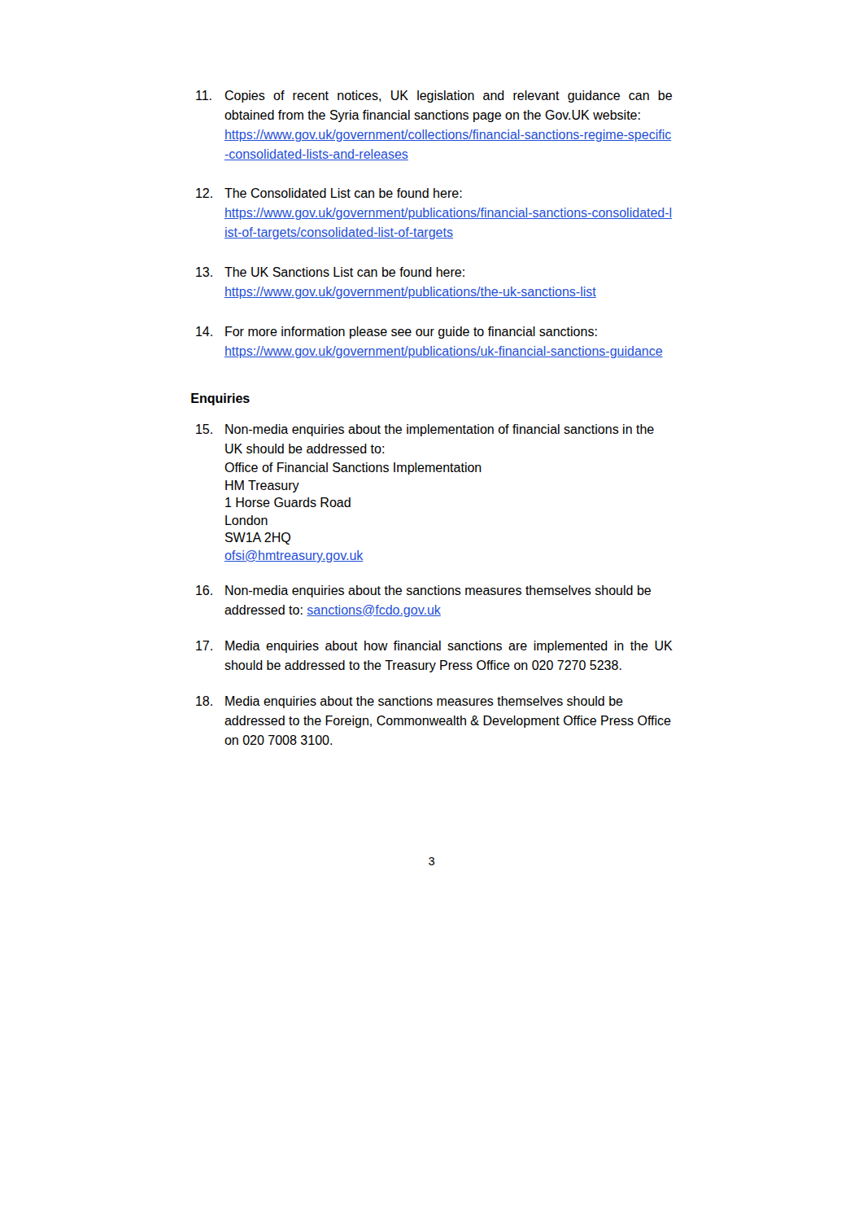Copies of recent notices, UK legislation and relevant guidance can be obtained from the Syria financial sanctions page on the Gov.UK website:
https://www.gov.uk/government/collections/financial-sanctions-regime-specific-consolidated-lists-and-releases
The Consolidated List can be found here:
https://www.gov.uk/government/publications/financial-sanctions-consolidated-list-of-targets/consolidated-list-of-targets
The UK Sanctions List can be found here:
https://www.gov.uk/government/publications/the-uk-sanctions-list
For more information please see our guide to financial sanctions:
https://www.gov.uk/government/publications/uk-financial-sanctions-guidance
Enquiries
Non-media enquiries about the implementation of financial sanctions in the UK should be addressed to:
Office of Financial Sanctions Implementation HM Treasury 1 Horse Guards Road London SW1A 2HQ ofsi@hmtreasury.gov.uk
Non-media enquiries about the sanctions measures themselves should be addressed to: sanctions@fcdo.gov.uk
Media enquiries about how financial sanctions are implemented in the UK should be addressed to the Treasury Press Office on 020 7270 5238.
Media enquiries about the sanctions measures themselves should be addressed to the Foreign, Commonwealth & Development Office Press Office on 020 7008 3100.
3